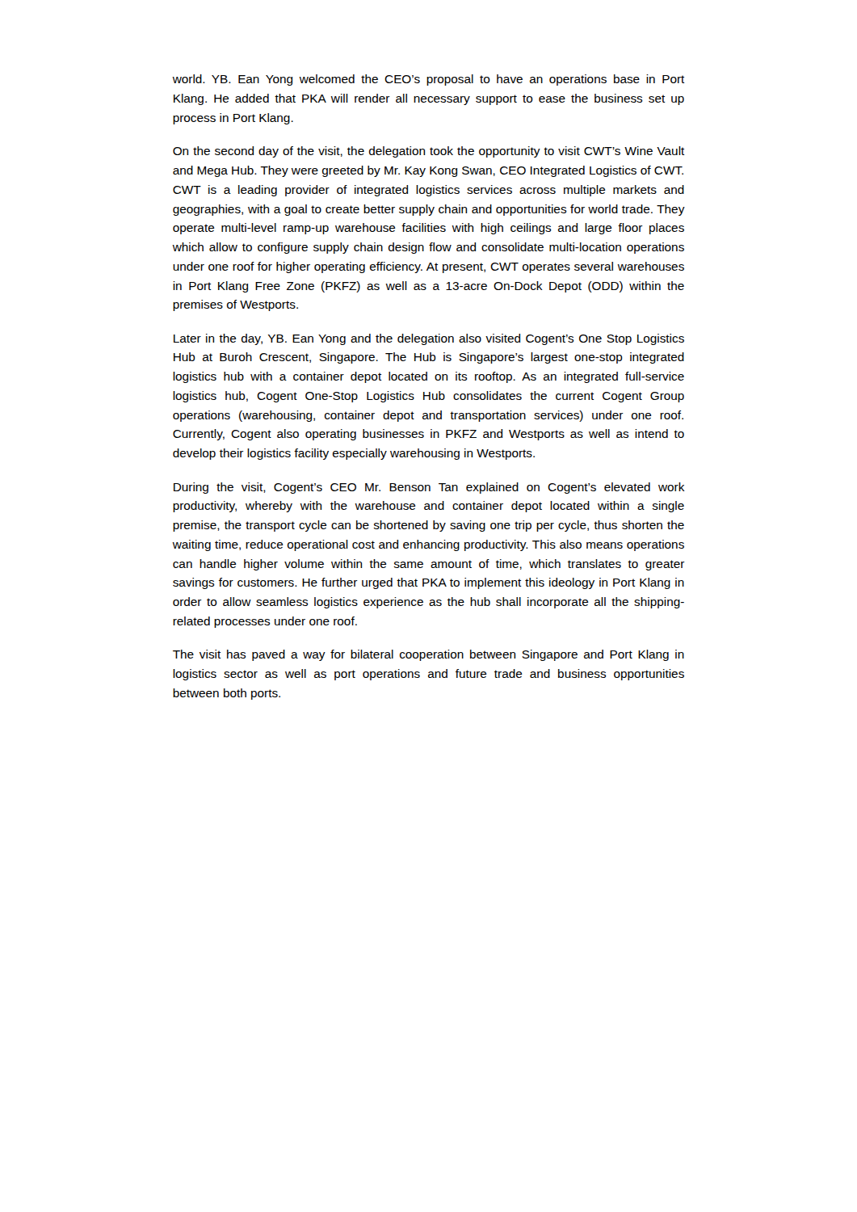world. YB. Ean Yong welcomed the CEO’s proposal to have an operations base in Port Klang. He added that PKA will render all necessary support to ease the business set up process in Port Klang.
On the second day of the visit, the delegation took the opportunity to visit CWT’s Wine Vault and Mega Hub. They were greeted by Mr. Kay Kong Swan, CEO Integrated Logistics of CWT. CWT is a leading provider of integrated logistics services across multiple markets and geographies, with a goal to create better supply chain and opportunities for world trade. They operate multi-level ramp-up warehouse facilities with high ceilings and large floor places which allow to configure supply chain design flow and consolidate multi-location operations under one roof for higher operating efficiency. At present, CWT operates several warehouses in Port Klang Free Zone (PKFZ) as well as a 13-acre On-Dock Depot (ODD) within the premises of Westports.
Later in the day, YB. Ean Yong and the delegation also visited Cogent’s One Stop Logistics Hub at Buroh Crescent, Singapore. The Hub is Singapore’s largest one-stop integrated logistics hub with a container depot located on its rooftop. As an integrated full-service logistics hub, Cogent One-Stop Logistics Hub consolidates the current Cogent Group operations (warehousing, container depot and transportation services) under one roof. Currently, Cogent also operating businesses in PKFZ and Westports as well as intend to develop their logistics facility especially warehousing in Westports.
During the visit, Cogent’s CEO Mr. Benson Tan explained on Cogent’s elevated work productivity, whereby with the warehouse and container depot located within a single premise, the transport cycle can be shortened by saving one trip per cycle, thus shorten the waiting time, reduce operational cost and enhancing productivity. This also means operations can handle higher volume within the same amount of time, which translates to greater savings for customers. He further urged that PKA to implement this ideology in Port Klang in order to allow seamless logistics experience as the hub shall incorporate all the shipping-related processes under one roof.
The visit has paved a way for bilateral cooperation between Singapore and Port Klang in logistics sector as well as port operations and future trade and business opportunities between both ports.